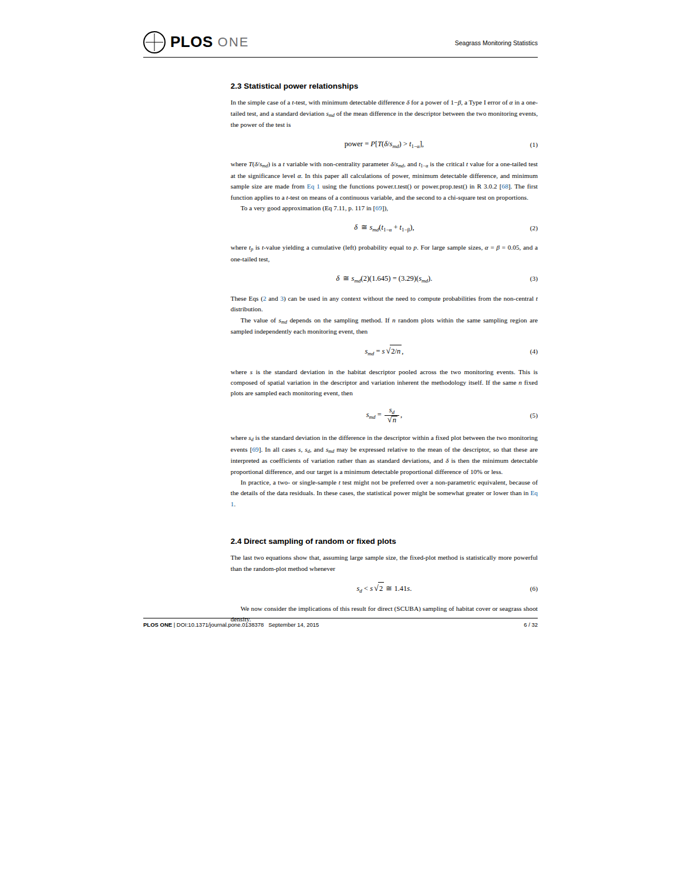PLOS ONE
Seagrass Monitoring Statistics
2.3 Statistical power relationships
In the simple case of a t-test, with minimum detectable difference δ for a power of 1−β, a Type I error of α in a one-tailed test, and a standard deviation smd of the mean difference in the descriptor between the two monitoring events, the power of the test is
power = P[T(δ/smd) > t 1−α],
(1)
where T(δ/smd) is a t variable with non-centrality parameter δ/smd, and t 1−α is the critical t value for a one-tailed test at the significance level α. In this paper all calculations of power, minimum detectable difference, and minimum sample size are made from Eq 1 using the functions power.t.test() or power.prop.test() in R 3.0.2 [68]. The first function applies to a t-test on means of a continuous variable, and the second to a chi-square test on proportions.
To a very good approximation (Eq 7.11, p. 117 in [69]),
δ ≅ smd(t 1−α + t 1−β),
(2)
where tp is t-value yielding a cumulative (left) probability equal to p. For large sample sizes, α = β = 0.05, and a one-tailed test,
δ ≅ smd(2)(1.645) = (3.29)(smd).
(3)
These Eqs (2 and 3) can be used in any context without the need to compute probabilities from the non-central t distribution.
The value of smd depends on the sampling method. If n random plots within the same sampling region are sampled independently each monitoring event, then
smd = s 2/n,
(4)
where s is the standard deviation in the habitat descriptor pooled across the two monitoring events. This is composed of spatial variation in the descriptor and variation inherent the methodology itself. If the same n fixed plots are sampled each monitoring event, then
smd = sd n,
(5)
where sd is the standard deviation in the difference in the descriptor within a fixed plot between the two monitoring events [69]. In all cases s, sd, and smd may be expressed relative to the mean of the descriptor, so that these are interpreted as coefficients of variation rather than as standard deviations, and δ is then the minimum detectable proportional difference, and our target is a minimum detectable proportional difference of 10% or less.
In practice, a two- or single-sample t test might not be preferred over a non-parametric equivalent, because of the details of the data residuals. In these cases, the statistical power might be somewhat greater or lower than in Eq 1.
2.4 Direct sampling of random or fixed plots
The last two equations show that, assuming large sample size, the fixed-plot method is statistically more powerful than the random-plot method whenever
sd < s 2 ≅ 1.41s.
(6)
We now consider the implications of this result for direct (SCUBA) sampling of habitat cover or seagrass shoot density.
PLOS ONE | DOI:10.1371/journal.pone.0138378 September 14, 2015
6 / 32